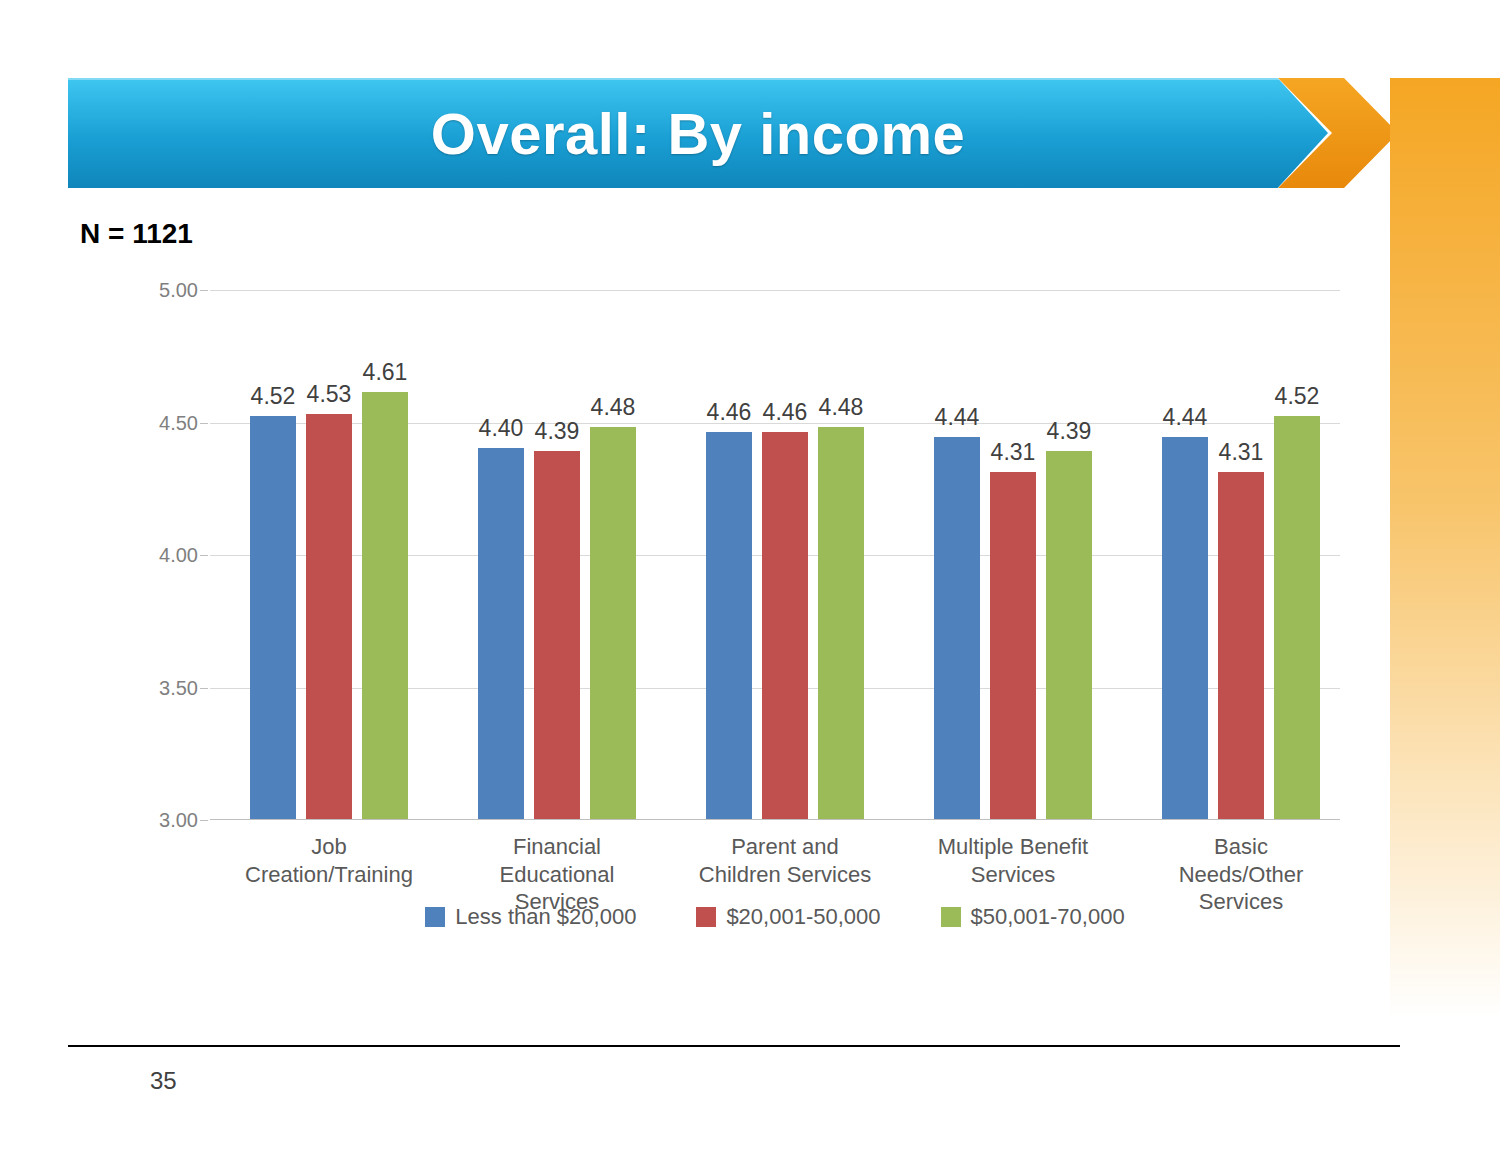Overall: By income
N = 1121
5.00
4.50
4.00
3.50
3.00
4.52
4.53
4.61
Job
Creation/Training
4.40
4.39
4.48
Financial
Educational
Services
4.46
4.46
4.48
Parent and
Children Services
4.44
4.31
4.39
Multiple Benefit
Services
4.44
4.31
4.52
Basic
Needs/Other
Services
Less than $20,000
$20,001-50,000
$50,001-70,000
35